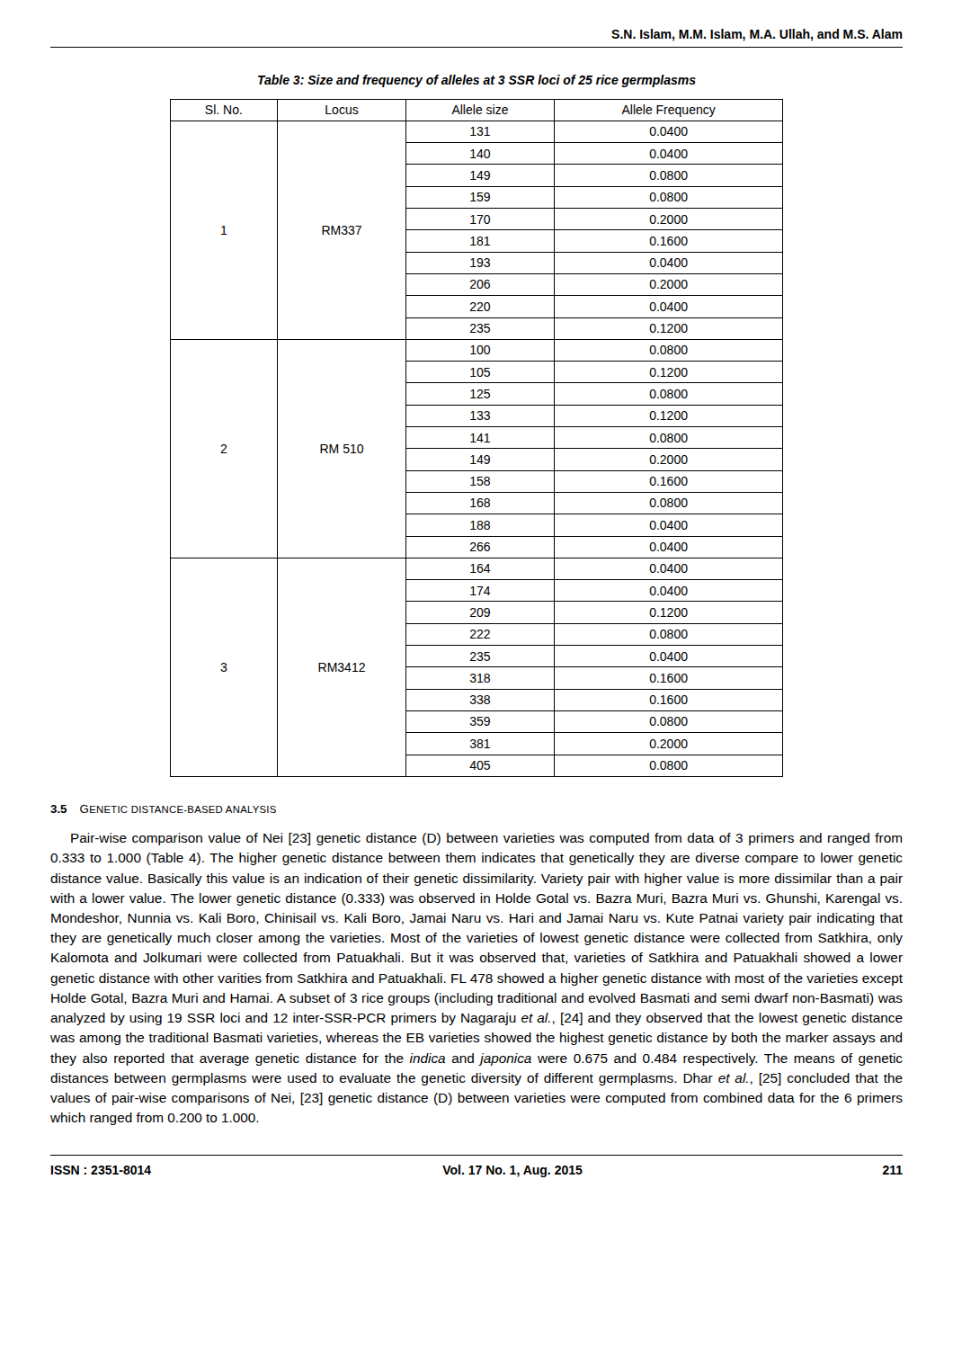S.N. Islam, M.M. Islam, M.A. Ullah, and M.S. Alam
Table 3: Size and frequency of alleles at 3 SSR loci of 25 rice germplasms
| Sl. No. | Locus | Allele size | Allele Frequency |
| --- | --- | --- | --- |
| 1 | RM337 | 131 | 0.0400 |
| 140 | 0.0400 |
| 149 | 0.0800 |
| 159 | 0.0800 |
| 170 | 0.2000 |
| 181 | 0.1600 |
| 193 | 0.0400 |
| 206 | 0.2000 |
| 220 | 0.0400 |
| 235 | 0.1200 |
| 2 | RM 510 | 100 | 0.0800 |
| 105 | 0.1200 |
| 125 | 0.0800 |
| 133 | 0.1200 |
| 141 | 0.0800 |
| 149 | 0.2000 |
| 158 | 0.1600 |
| 168 | 0.0800 |
| 188 | 0.0400 |
| 266 | 0.0400 |
| 3 | RM3412 | 164 | 0.0400 |
| 174 | 0.0400 |
| 209 | 0.1200 |
| 222 | 0.0800 |
| 235 | 0.0400 |
| 318 | 0.1600 |
| 338 | 0.1600 |
| 359 | 0.0800 |
| 381 | 0.2000 |
| 405 | 0.0800 |
3.5 GENETIC DISTANCE-BASED ANALYSIS
Pair-wise comparison value of Nei [23] genetic distance (D) between varieties was computed from data of 3 primers and ranged from 0.333 to 1.000 (Table 4). The higher genetic distance between them indicates that genetically they are diverse compare to lower genetic distance value. Basically this value is an indication of their genetic dissimilarity. Variety pair with higher value is more dissimilar than a pair with a lower value. The lower genetic distance (0.333) was observed in Holde Gotal vs. Bazra Muri, Bazra Muri vs. Ghunshi, Karengal vs. Mondeshor, Nunnia vs. Kali Boro, Chinisail vs. Kali Boro, Jamai Naru vs. Hari and Jamai Naru vs. Kute Patnai variety pair indicating that they are genetically much closer among the varieties. Most of the varieties of lowest genetic distance were collected from Satkhira, only Kalomota and Jolkumari were collected from Patuakhali. But it was observed that, varieties of Satkhira and Patuakhali showed a lower genetic distance with other varities from Satkhira and Patuakhali. FL 478 showed a higher genetic distance with most of the varieties except Holde Gotal, Bazra Muri and Hamai. A subset of 3 rice groups (including traditional and evolved Basmati and semi dwarf non-Basmati) was analyzed by using 19 SSR loci and 12 inter-SSR-PCR primers by Nagaraju et al., [24] and they observed that the lowest genetic distance was among the traditional Basmati varieties, whereas the EB varieties showed the highest genetic distance by both the marker assays and they also reported that average genetic distance for the indica and japonica were 0.675 and 0.484 respectively. The means of genetic distances between germplasms were used to evaluate the genetic diversity of different germplasms. Dhar et al., [25] concluded that the values of pair-wise comparisons of Nei, [23] genetic distance (D) between varieties were computed from combined data for the 6 primers which ranged from 0.200 to 1.000.
ISSN : 2351-8014
Vol. 17 No. 1, Aug. 2015
211